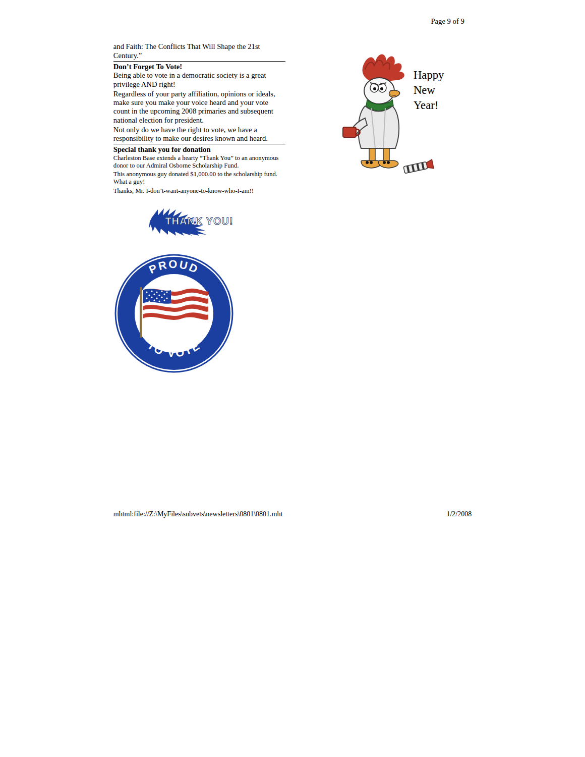Page 9 of 9
and Faith: The Conflicts That Will Shape the 21st Century.”
Don’t Forget To Vote!
Being able to vote in a democratic society is a great privilege AND right!
Regardless of your party affiliation, opinions or ideals, make sure you make your voice heard and your vote count in the upcoming 2008 primaries and subsequent national election for president.
Not only do we have the right to vote, we have a responsibility to make our desires known and heard.
Special thank you for donation
Charleston Base extends a hearty “Thank You” to an anonymous donor to our Admiral Osborne Scholarship Fund.
This anonymous guy donated $1,000.00 to the scholarship fund. What a guy!
Thanks, Mr. I-don’t-want-anyone-to-know-who-I-am!!
THANK YOU!
Happy New Year!
PROUD TO VOTE
mhtml:file://Z:\MyFiles\subvets\newsletters\0801\0801.mht 1/2/2008